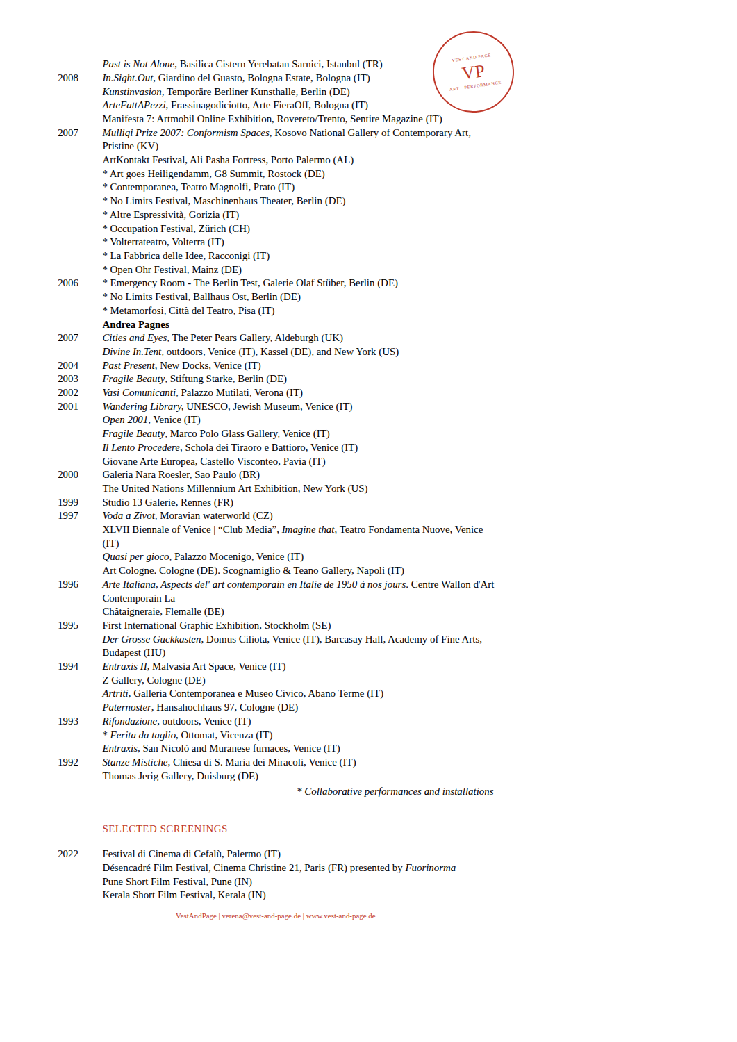Vest and Page
VP
Art · Performance
Past is Not Alone, Basilica Cistern Yerebatan Sarnici, Istanbul (TR)
2008
In.Sight.Out, Giardino del Guasto, Bologna Estate, Bologna (IT) Kunstinvasion, Temporäre Berliner Kunsthalle, Berlin (DE) ArteFattAPezzi, Frassinagodiciotto, Arte FieraOff, Bologna (IT) Manifesta 7: Artmobil Online Exhibition, Rovereto/Trento, Sentire Magazine (IT)
2007
Mulliqi Prize 2007: Conformism Spaces, Kosovo National Gallery of Contemporary Art, Pristine (KV) ArtKontakt Festival, Ali Pasha Fortress, Porto Palermo (AL) * Art goes Heiligendamm, G8 Summit, Rostock (DE) * Contemporanea, Teatro Magnolfi, Prato (IT) * No Limits Festival, Maschinenhaus Theater, Berlin (DE) * Altre Espressività, Gorizia (IT) * Occupation Festival, Zürich (CH) * Volterrateatro, Volterra (IT) * La Fabbrica delle Idee, Racconigi (IT) * Open Ohr Festival, Mainz (DE)
2006
* Emergency Room - The Berlin Test, Galerie Olaf Stüber, Berlin (DE) * No Limits Festival, Ballhaus Ost, Berlin (DE) * Metamorfosi, Città del Teatro, Pisa (IT) Andrea Pagnes
2007
Cities and Eyes, The Peter Pears Gallery, Aldeburgh (UK) Divine In.Tent, outdoors, Venice (IT), Kassel (DE), and New York (US)
2004
Past Present, New Docks, Venice (IT)
2003
Fragile Beauty, Stiftung Starke, Berlin (DE)
2002
Vasi Comunicanti, Palazzo Mutilati, Verona (IT)
2001
Wandering Library, UNESCO, Jewish Museum, Venice (IT) Open 2001, Venice (IT) Fragile Beauty, Marco Polo Glass Gallery, Venice (IT) Il Lento Procedere, Schola dei Tiraoro e Battioro, Venice (IT) Giovane Arte Europea, Castello Visconteo, Pavia (IT)
2000
Galeria Nara Roesler, Sao Paulo (BR) The United Nations Millennium Art Exhibition, New York (US)
1999
Studio 13 Galerie, Rennes (FR)
1997
Voda a Zivot, Moravian waterworld (CZ) XLVII Biennale of Venice | “Club Media”, Imagine that, Teatro Fondamenta Nuove, Venice (IT) Quasi per gioco, Palazzo Mocenigo, Venice (IT) Art Cologne. Cologne (DE). Scognamiglio & Teano Gallery, Napoli (IT)
1996
Arte Italiana, Aspects del' art contemporain en Italie de 1950 à nos jours. Centre Wallon d'Art Contemporain La Châtaigneraie, Flemalle (BE)
1995
First International Graphic Exhibition, Stockholm (SE) Der Grosse Guckkasten, Domus Ciliota, Venice (IT), Barcasay Hall, Academy of Fine Arts, Budapest (HU)
1994
Entraxis II, Malvasia Art Space, Venice (IT) Z Gallery, Cologne (DE) Artriti, Galleria Contemporanea e Museo Civico, Abano Terme (IT) Paternoster, Hansahochhaus 97, Cologne (DE)
1993
Rifondazione, outdoors, Venice (IT) * Ferita da taglio, Ottomat, Vicenza (IT) Entraxis, San Nicolò and Muranese furnaces, Venice (IT)
1992
Stanze Mistiche, Chiesa di S. Maria dei Miracoli, Venice (IT) Thomas Jerig Gallery, Duisburg (DE)
* Collaborative performances and installations
Selected Screenings
2022
Festival di Cinema di Cefalù, Palermo (IT) Désencadré Film Festival, Cinema Christine 21, Paris (FR) presented by Fuorinorma Pune Short Film Festival, Pune (IN) Kerala Short Film Festival, Kerala (IN)
VestAndPage | verena@vest-and-page.de | www.vest-and-page.de